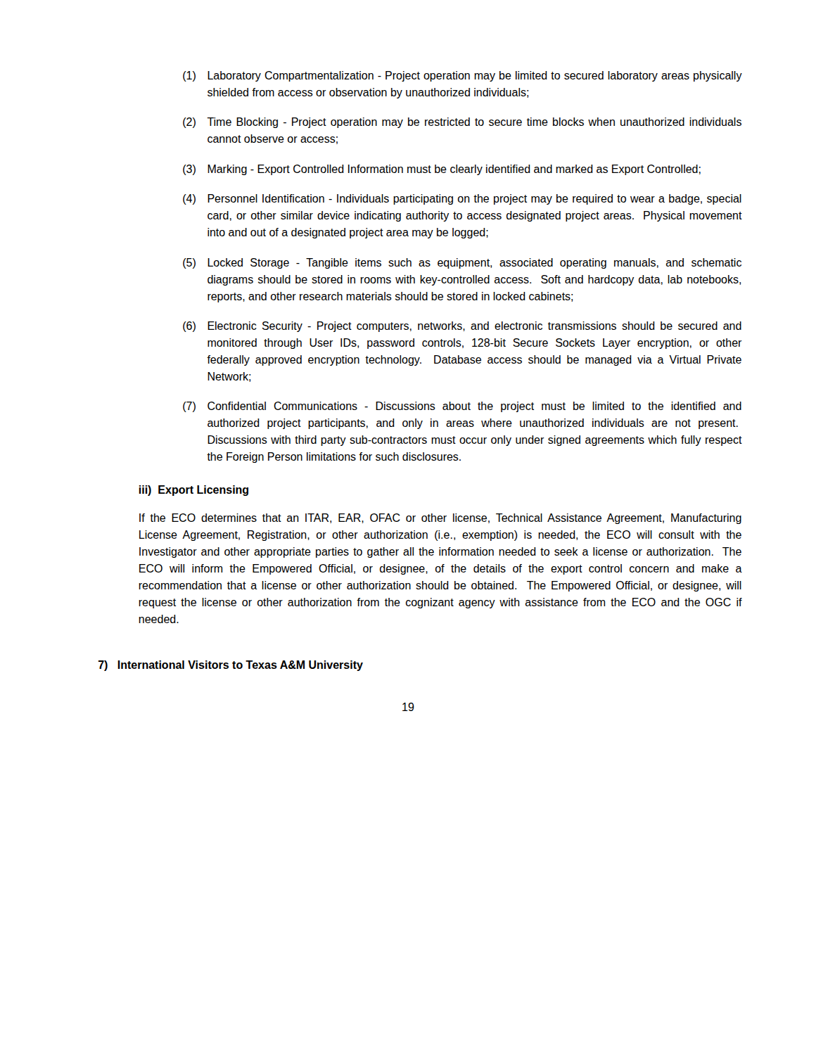(1) Laboratory Compartmentalization - Project operation may be limited to secured laboratory areas physically shielded from access or observation by unauthorized individuals;
(2) Time Blocking - Project operation may be restricted to secure time blocks when unauthorized individuals cannot observe or access;
(3) Marking - Export Controlled Information must be clearly identified and marked as Export Controlled;
(4) Personnel Identification - Individuals participating on the project may be required to wear a badge, special card, or other similar device indicating authority to access designated project areas. Physical movement into and out of a designated project area may be logged;
(5) Locked Storage - Tangible items such as equipment, associated operating manuals, and schematic diagrams should be stored in rooms with key-controlled access. Soft and hardcopy data, lab notebooks, reports, and other research materials should be stored in locked cabinets;
(6) Electronic Security - Project computers, networks, and electronic transmissions should be secured and monitored through User IDs, password controls, 128-bit Secure Sockets Layer encryption, or other federally approved encryption technology. Database access should be managed via a Virtual Private Network;
(7) Confidential Communications - Discussions about the project must be limited to the identified and authorized project participants, and only in areas where unauthorized individuals are not present. Discussions with third party sub-contractors must occur only under signed agreements which fully respect the Foreign Person limitations for such disclosures.
iii) Export Licensing
If the ECO determines that an ITAR, EAR, OFAC or other license, Technical Assistance Agreement, Manufacturing License Agreement, Registration, or other authorization (i.e., exemption) is needed, the ECO will consult with the Investigator and other appropriate parties to gather all the information needed to seek a license or authorization. The ECO will inform the Empowered Official, or designee, of the details of the export control concern and make a recommendation that a license or other authorization should be obtained. The Empowered Official, or designee, will request the license or other authorization from the cognizant agency with assistance from the ECO and the OGC if needed.
7) International Visitors to Texas A&M University
19